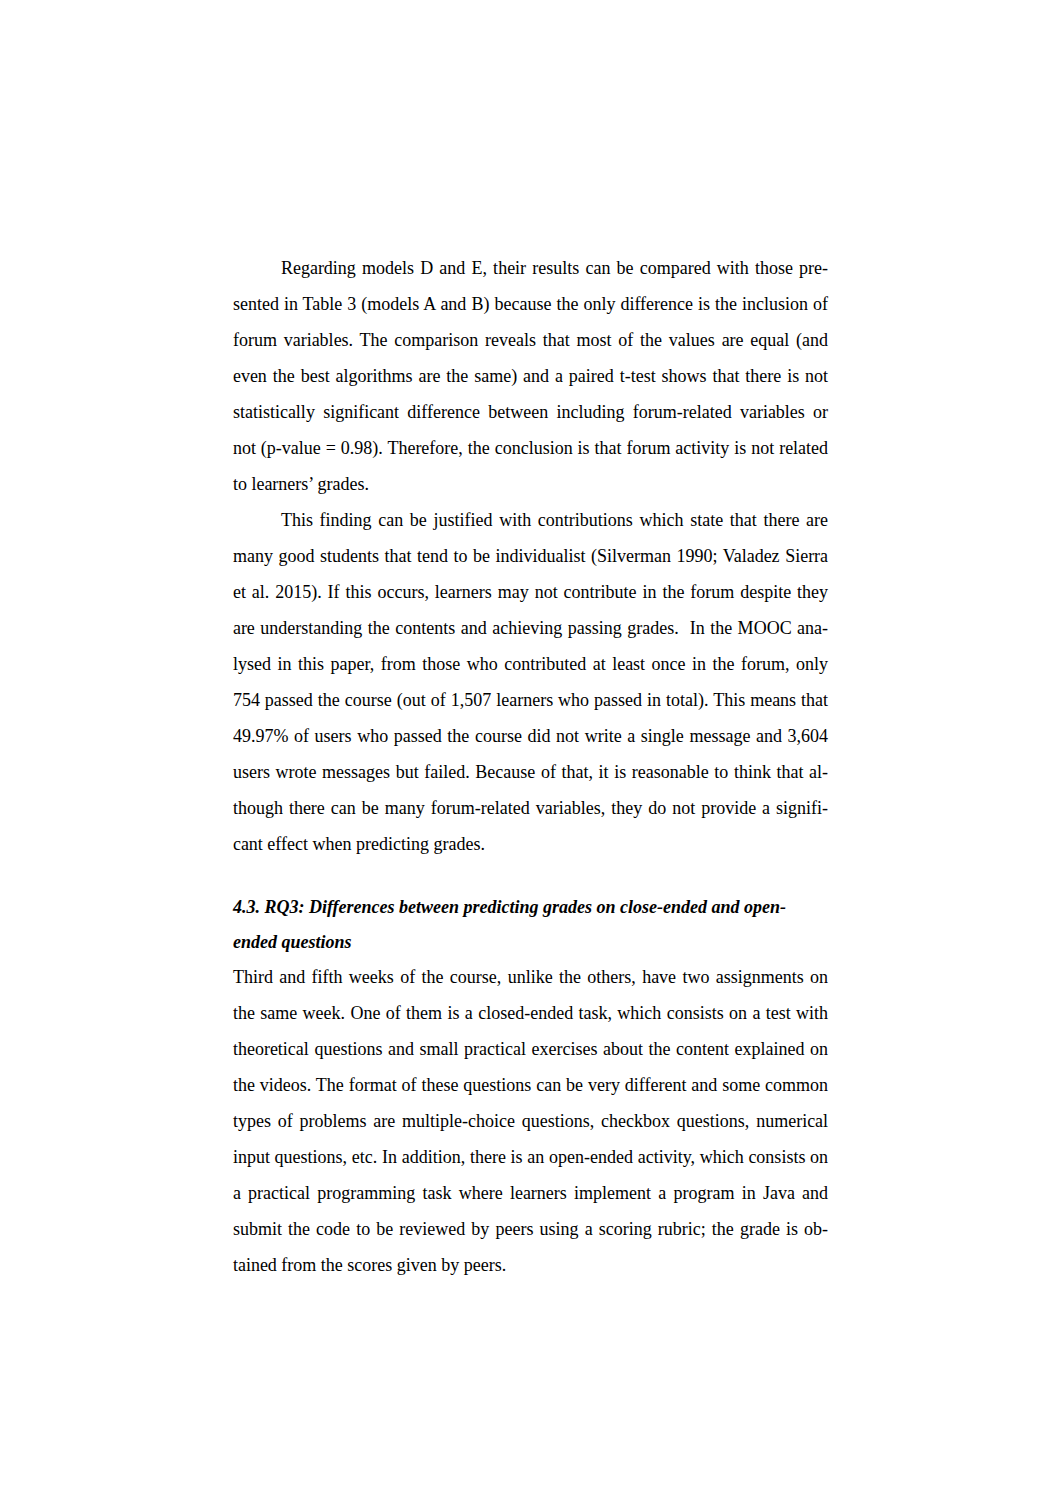Regarding models D and E, their results can be compared with those presented in Table 3 (models A and B) because the only difference is the inclusion of forum variables. The comparison reveals that most of the values are equal (and even the best algorithms are the same) and a paired t-test shows that there is not statistically significant difference between including forum-related variables or not (p-value = 0.98). Therefore, the conclusion is that forum activity is not related to learners’ grades.
This finding can be justified with contributions which state that there are many good students that tend to be individualist (Silverman 1990; Valadez Sierra et al. 2015). If this occurs, learners may not contribute in the forum despite they are understanding the contents and achieving passing grades. In the MOOC analysed in this paper, from those who contributed at least once in the forum, only 754 passed the course (out of 1,507 learners who passed in total). This means that 49.97% of users who passed the course did not write a single message and 3,604 users wrote messages but failed. Because of that, it is reasonable to think that although there can be many forum-related variables, they do not provide a significant effect when predicting grades.
4.3. RQ3: Differences between predicting grades on close-ended and open-ended questions
Third and fifth weeks of the course, unlike the others, have two assignments on the same week. One of them is a closed-ended task, which consists on a test with theoretical questions and small practical exercises about the content explained on the videos. The format of these questions can be very different and some common types of problems are multiple-choice questions, checkbox questions, numerical input questions, etc. In addition, there is an open-ended activity, which consists on a practical programming task where learners implement a program in Java and submit the code to be reviewed by peers using a scoring rubric; the grade is obtained from the scores given by peers.